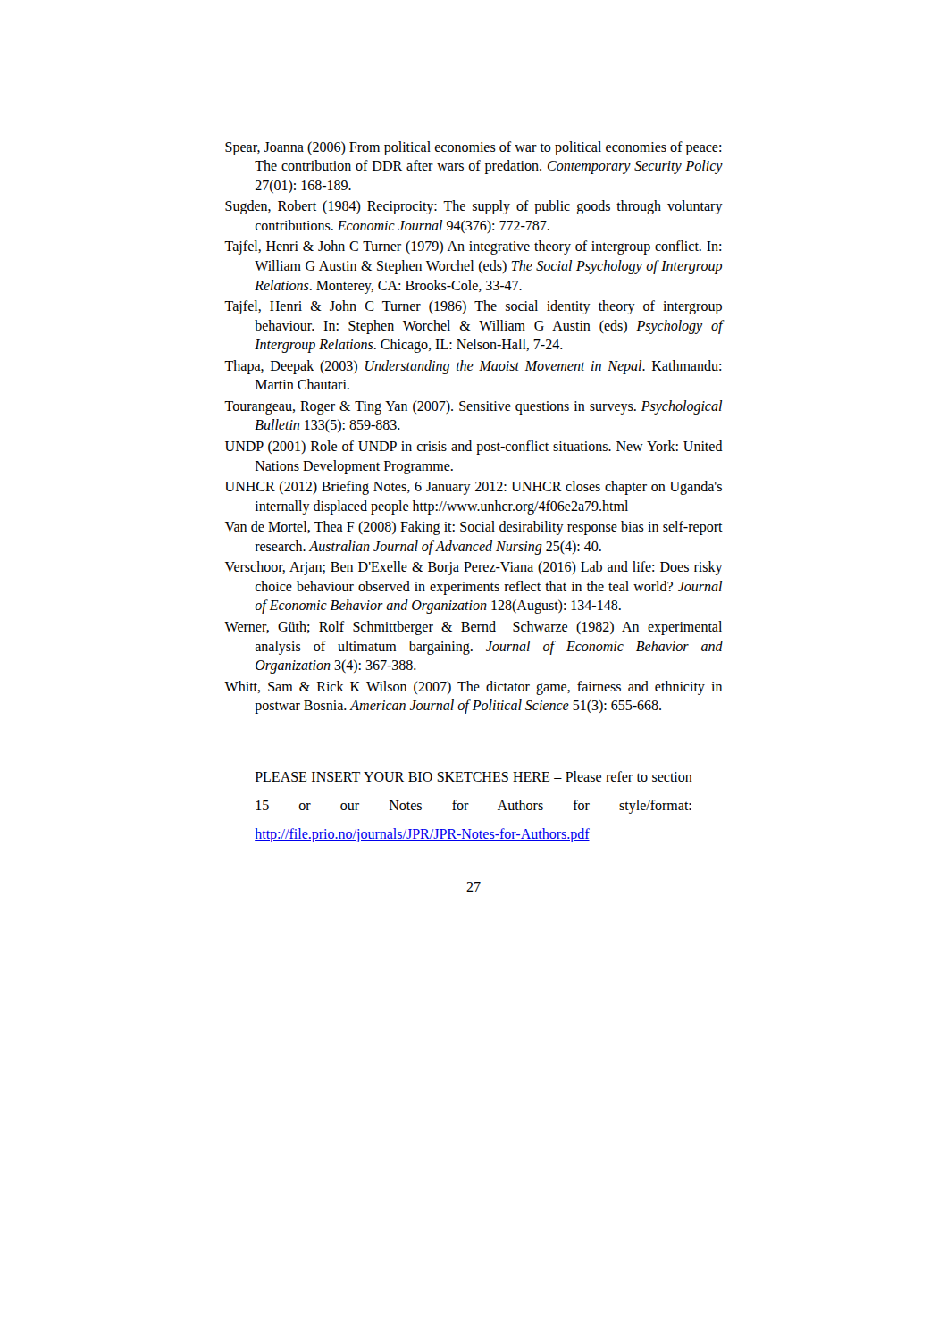Spear, Joanna (2006) From political economies of war to political economies of peace: The contribution of DDR after wars of predation. Contemporary Security Policy 27(01): 168-189.
Sugden, Robert (1984) Reciprocity: The supply of public goods through voluntary contributions. Economic Journal 94(376): 772-787.
Tajfel, Henri & John C Turner (1979) An integrative theory of intergroup conflict. In: William G Austin & Stephen Worchel (eds) The Social Psychology of Intergroup Relations. Monterey, CA: Brooks-Cole, 33-47.
Tajfel, Henri & John C Turner (1986) The social identity theory of intergroup behaviour. In: Stephen Worchel & William G Austin (eds) Psychology of Intergroup Relations. Chicago, IL: Nelson-Hall, 7-24.
Thapa, Deepak (2003) Understanding the Maoist Movement in Nepal. Kathmandu: Martin Chautari.
Tourangeau, Roger & Ting Yan (2007). Sensitive questions in surveys. Psychological Bulletin 133(5): 859-883.
UNDP (2001) Role of UNDP in crisis and post-conflict situations. New York: United Nations Development Programme.
UNHCR (2012) Briefing Notes, 6 January 2012: UNHCR closes chapter on Uganda's internally displaced people http://www.unhcr.org/4f06e2a79.html
Van de Mortel, Thea F (2008) Faking it: Social desirability response bias in self-report research. Australian Journal of Advanced Nursing 25(4): 40.
Verschoor, Arjan; Ben D'Exelle & Borja Perez-Viana (2016) Lab and life: Does risky choice behaviour observed in experiments reflect that in the teal world? Journal of Economic Behavior and Organization 128(August): 134-148.
Werner, Güth; Rolf Schmittberger & Bernd Schwarze (1982) An experimental analysis of ultimatum bargaining. Journal of Economic Behavior and Organization 3(4): 367-388.
Whitt, Sam & Rick K Wilson (2007) The dictator game, fairness and ethnicity in postwar Bosnia. American Journal of Political Science 51(3): 655-668.
PLEASE INSERT YOUR BIO SKETCHES HERE – Please refer to section 15 or our Notes for Authors for style/format: http://file.prio.no/journals/JPR/JPR-Notes-for-Authors.pdf
27